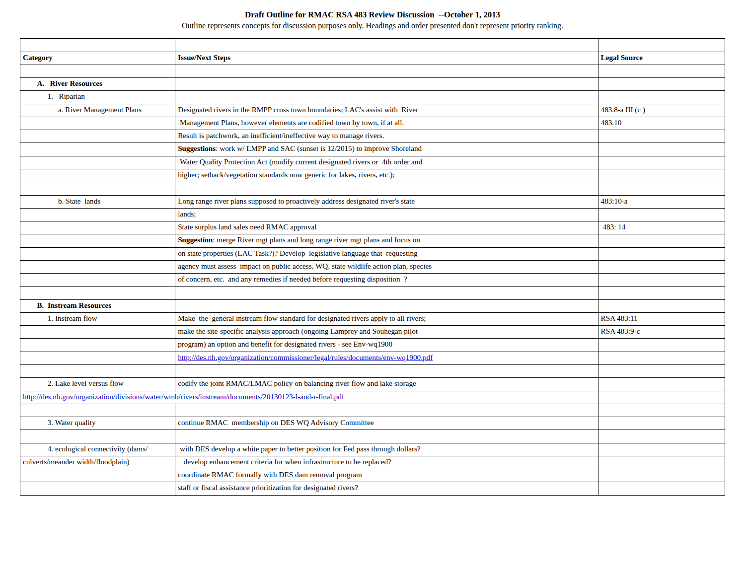Draft Outline for RMAC RSA 483 Review Discussion --October 1, 2013
Outline represents concepts for discussion purposes only. Headings and order presented don't represent priority ranking.
| Category | Issue/Next Steps | Legal Source |
| --- | --- | --- |
| A. River Resources | | |
| 1. Riparian | | |
| a. River Management Plans | Designated rivers in the RMPP cross town boundaries; LAC's assist with River | 483.8-a III (c ) |
| | Management Plans, however elements are codified town by town, if at all. | 483.10 |
| | Result is patchwork, an inefficient/ineffective way to manage rivers. | |
| | Suggestions : work w/ LMPP and SAC (sunset is 12/2015) to improve Shoreland | |
| | Water Quality Protection Act (modify current designated rivers or 4th order and | |
| | higher; setback/vegetation standards now generic for lakes, rivers, etc.); | |
| b. State lands | Long range river plans supposed to proactively address designated river's state | 483:10-a |
| | lands; | |
| | State surplus land sales need RMAC approval | 483: 14 |
| | Suggestion : merge River mgt plans and long range river mgt plans and focus on | |
| | on state properties (LAC Task?)? Develop legislative language that requesting | |
| | agency must assess impact on public access, WQ, state wildlife action plan, species | |
| | of concern, etc. and any remedies if needed before requesting disposition ? | |
| B. Instream Resources | | |
| 1. Instream flow | Make the general instream flow standard for designated rivers apply to all rivers; | RSA 483:11 |
| | make the site-specific analysis approach (ongoing Lamprey and Souhegan pilot | RSA 483:9-c |
| | program) an option and benefit for designated rivers - see Env-wq1900 | |
| | http://des.nh.gov/organization/commissioner/legal/rules/documents/env-wq1900.pdf | |
| 2. Lake level versus flow | codify the joint RMAC/LMAC policy on balancing river flow and lake storage | |
| http://des.nh.gov/organization/divisions/water/wmb/rivers/instream/documents/20130123-l-and-r-final.pdf | |
| 3. Water quality | continue RMAC membership on DES WQ Advisory Committee | |
| 4. ecological connectivity (dams/ | with DES develop a white paper to better position for Fed pass through dollars? | |
| culverts/meander width/floodplain) | develop enhancement criteria for when infrastructure to be replaced? | |
| | coordinate RMAC formally with DES dam removal program | |
| | staff or fiscal assistance prioritization for designated rivers? | |